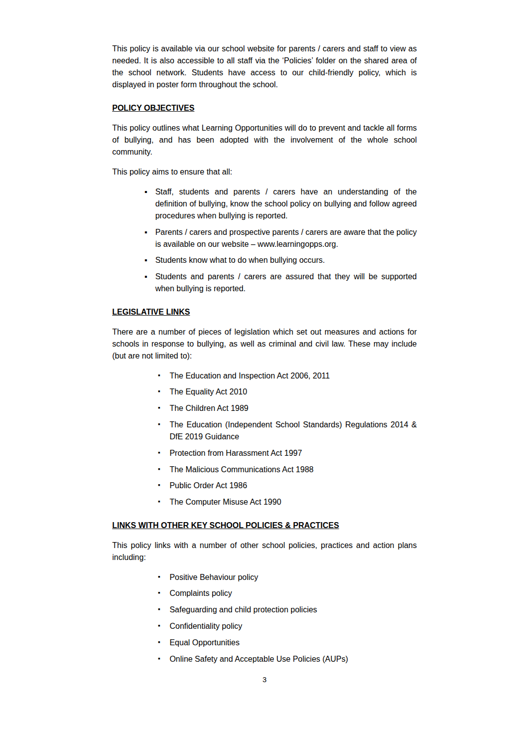This policy is available via our school website for parents / carers and staff to view as needed. It is also accessible to all staff via the ‘Policies’ folder on the shared area of the school network. Students have access to our child-friendly policy, which is displayed in poster form throughout the school.
POLICY OBJECTIVES
This policy outlines what Learning Opportunities will do to prevent and tackle all forms of bullying, and has been adopted with the involvement of the whole school community.
This policy aims to ensure that all:
Staff, students and parents / carers have an understanding of the definition of bullying, know the school policy on bullying and follow agreed procedures when bullying is reported.
Parents / carers and prospective parents / carers are aware that the policy is available on our website – www.learningopps.org.
Students know what to do when bullying occurs.
Students and parents / carers are assured that they will be supported when bullying is reported.
LEGISLATIVE LINKS
There are a number of pieces of legislation which set out measures and actions for schools in response to bullying, as well as criminal and civil law. These may include (but are not limited to):
The Education and Inspection Act 2006, 2011
The Equality Act 2010
The Children Act 1989
The Education (Independent School Standards) Regulations 2014 & DfE 2019 Guidance
Protection from Harassment Act 1997
The Malicious Communications Act 1988
Public Order Act 1986
The Computer Misuse Act 1990
LINKS WITH OTHER KEY SCHOOL POLICIES & PRACTICES
This policy links with a number of other school policies, practices and action plans including:
Positive Behaviour policy
Complaints policy
Safeguarding and child protection policies
Confidentiality policy
Equal Opportunities
Online Safety and Acceptable Use Policies (AUPs)
3